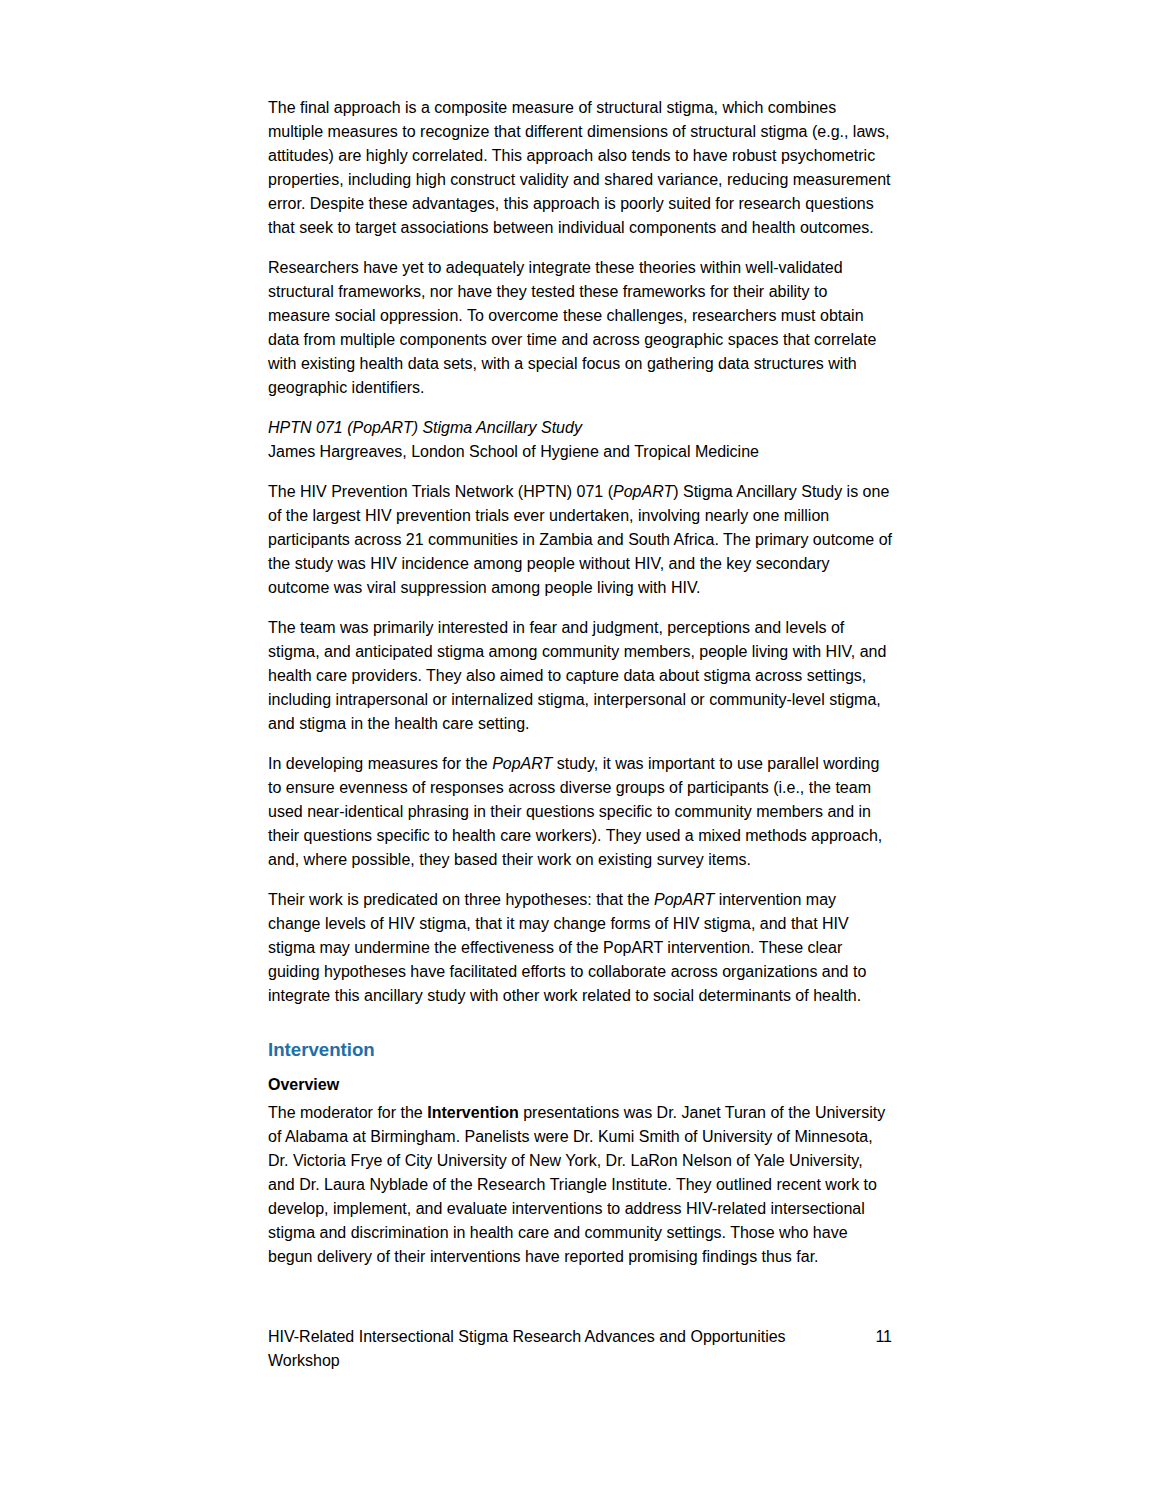The final approach is a composite measure of structural stigma, which combines multiple measures to recognize that different dimensions of structural stigma (e.g., laws, attitudes) are highly correlated. This approach also tends to have robust psychometric properties, including high construct validity and shared variance, reducing measurement error. Despite these advantages, this approach is poorly suited for research questions that seek to target associations between individual components and health outcomes.
Researchers have yet to adequately integrate these theories within well-validated structural frameworks, nor have they tested these frameworks for their ability to measure social oppression. To overcome these challenges, researchers must obtain data from multiple components over time and across geographic spaces that correlate with existing health data sets, with a special focus on gathering data structures with geographic identifiers.
HPTN 071 (PopART) Stigma Ancillary Study
James Hargreaves, London School of Hygiene and Tropical Medicine
The HIV Prevention Trials Network (HPTN) 071 (PopART) Stigma Ancillary Study is one of the largest HIV prevention trials ever undertaken, involving nearly one million participants across 21 communities in Zambia and South Africa. The primary outcome of the study was HIV incidence among people without HIV, and the key secondary outcome was viral suppression among people living with HIV.
The team was primarily interested in fear and judgment, perceptions and levels of stigma, and anticipated stigma among community members, people living with HIV, and health care providers. They also aimed to capture data about stigma across settings, including intrapersonal or internalized stigma, interpersonal or community-level stigma, and stigma in the health care setting.
In developing measures for the PopART study, it was important to use parallel wording to ensure evenness of responses across diverse groups of participants (i.e., the team used near-identical phrasing in their questions specific to community members and in their questions specific to health care workers). They used a mixed methods approach, and, where possible, they based their work on existing survey items.
Their work is predicated on three hypotheses: that the PopART intervention may change levels of HIV stigma, that it may change forms of HIV stigma, and that HIV stigma may undermine the effectiveness of the PopART intervention. These clear guiding hypotheses have facilitated efforts to collaborate across organizations and to integrate this ancillary study with other work related to social determinants of health.
Intervention
Overview
The moderator for the Intervention presentations was Dr. Janet Turan of the University of Alabama at Birmingham. Panelists were Dr. Kumi Smith of University of Minnesota, Dr. Victoria Frye of City University of New York, Dr. LaRon Nelson of Yale University, and Dr. Laura Nyblade of the Research Triangle Institute. They outlined recent work to develop, implement, and evaluate interventions to address HIV-related intersectional stigma and discrimination in health care and community settings. Those who have begun delivery of their interventions have reported promising findings thus far.
HIV-Related Intersectional Stigma Research Advances and Opportunities Workshop 11